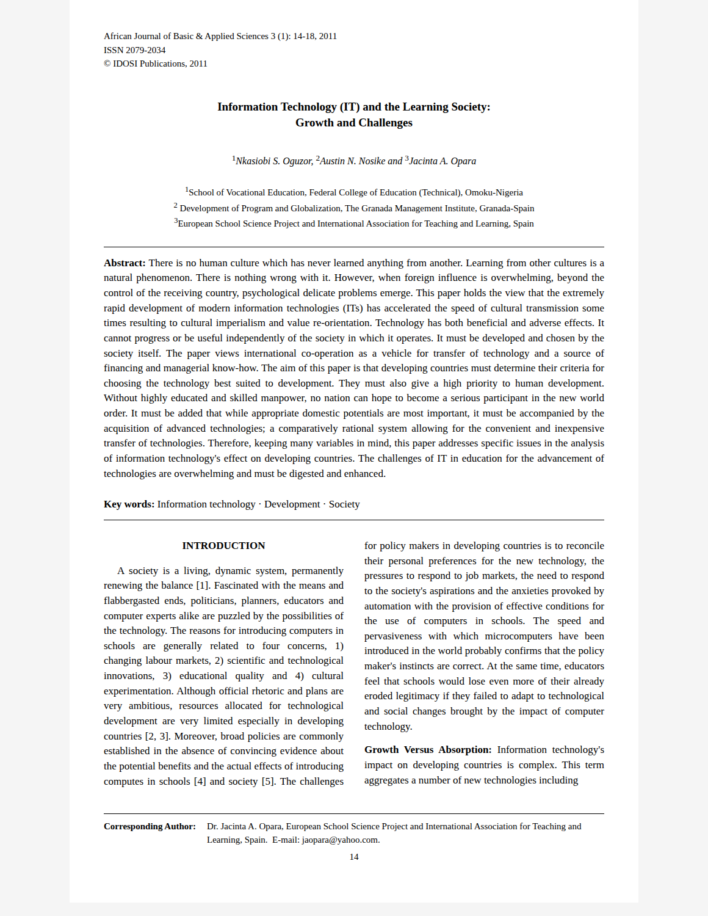African Journal of Basic & Applied Sciences 3 (1): 14-18, 2011
ISSN 2079-2034
© IDOSI Publications, 2011
Information Technology (IT) and the Learning Society:
Growth and Challenges
1Nkasiobi S. Oguzor, 2Austin N. Nosike and 3Jacinta A. Opara
1School of Vocational Education, Federal College of Education (Technical), Omoku-Nigeria
2 Development of Program and Globalization, The Granada Management Institute, Granada-Spain
3European School Science Project and International Association for Teaching and Learning, Spain
Abstract: There is no human culture which has never learned anything from another. Learning from other cultures is a natural phenomenon. There is nothing wrong with it. However, when foreign influence is overwhelming, beyond the control of the receiving country, psychological delicate problems emerge. This paper holds the view that the extremely rapid development of modern information technologies (ITs) has accelerated the speed of cultural transmission some times resulting to cultural imperialism and value re-orientation. Technology has both beneficial and adverse effects. It cannot progress or be useful independently of the society in which it operates. It must be developed and chosen by the society itself. The paper views international co-operation as a vehicle for transfer of technology and a source of financing and managerial know-how. The aim of this paper is that developing countries must determine their criteria for choosing the technology best suited to development. They must also give a high priority to human development. Without highly educated and skilled manpower, no nation can hope to become a serious participant in the new world order. It must be added that while appropriate domestic potentials are most important, it must be accompanied by the acquisition of advanced technologies; a comparatively rational system allowing for the convenient and inexpensive transfer of technologies. Therefore, keeping many variables in mind, this paper addresses specific issues in the analysis of information technology's effect on developing countries. The challenges of IT in education for the advancement of technologies are overwhelming and must be digested and enhanced.
Key words: Information technology · Development · Society
Introduction
A society is a living, dynamic system, permanently renewing the balance [1]. Fascinated with the means and flabbergasted ends, politicians, planners, educators and computer experts alike are puzzled by the possibilities of the technology. The reasons for introducing computers in schools are generally related to four concerns, 1) changing labour markets, 2) scientific and technological innovations, 3) educational quality and 4) cultural experimentation. Although official rhetoric and plans are very ambitious, resources allocated for technological development are very limited especially in developing countries [2, 3]. Moreover, broad policies are commonly established in the absence of convincing evidence about the potential benefits and the actual effects of introducing computes in schools [4] and society [5]. The challenges for policy makers in developing countries is to reconcile their personal preferences for the new technology, the pressures to respond to job markets, the need to respond to the society's aspirations and the anxieties provoked by automation with the provision of effective conditions for the use of computers in schools. The speed and pervasiveness with which microcomputers have been introduced in the world probably confirms that the policy maker's instincts are correct. At the same time, educators feel that schools would lose even more of their already eroded legitimacy if they failed to adapt to technological and social changes brought by the impact of computer technology.
Growth Versus Absorption: Information technology's impact on developing countries is complex. This term aggregates a number of new technologies including
Corresponding Author: Dr. Jacinta A. Opara, European School Science Project and International Association for Teaching and Learning, Spain. E-mail: jaopara@yahoo.com.
14